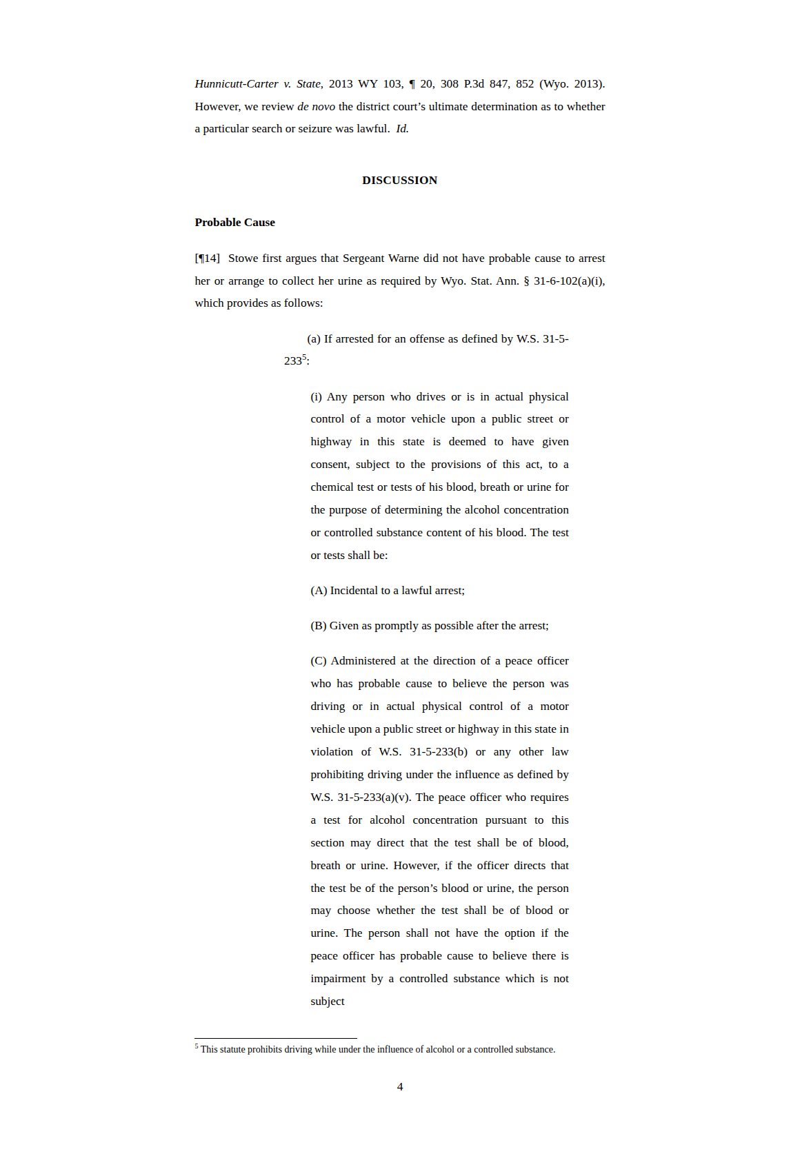Hunnicutt-Carter v. State, 2013 WY 103, ¶ 20, 308 P.3d 847, 852 (Wyo. 2013). However, we review de novo the district court’s ultimate determination as to whether a particular search or seizure was lawful. Id.
DISCUSSION
Probable Cause
[¶14] Stowe first argues that Sergeant Warne did not have probable cause to arrest her or arrange to collect her urine as required by Wyo. Stat. Ann. § 31-6-102(a)(i), which provides as follows:
(a) If arrested for an offense as defined by W.S. 31-5-2335:
(i) Any person who drives or is in actual physical control of a motor vehicle upon a public street or highway in this state is deemed to have given consent, subject to the provisions of this act, to a chemical test or tests of his blood, breath or urine for the purpose of determining the alcohol concentration or controlled substance content of his blood. The test or tests shall be:
(A) Incidental to a lawful arrest;
(B) Given as promptly as possible after the arrest;
(C) Administered at the direction of a peace officer who has probable cause to believe the person was driving or in actual physical control of a motor vehicle upon a public street or highway in this state in violation of W.S. 31-5-233(b) or any other law prohibiting driving under the influence as defined by W.S. 31-5-233(a)(v). The peace officer who requires a test for alcohol concentration pursuant to this section may direct that the test shall be of blood, breath or urine. However, if the officer directs that the test be of the person’s blood or urine, the person may choose whether the test shall be of blood or urine. The person shall not have the option if the peace officer has probable cause to believe there is impairment by a controlled substance which is not subject
5 This statute prohibits driving while under the influence of alcohol or a controlled substance.
4